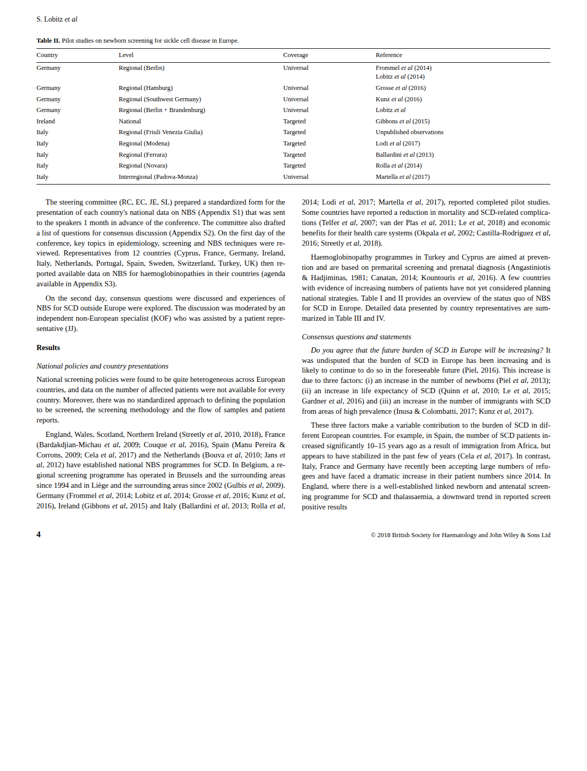S. Lobitz et al
Table II. Pilot studies on newborn screening for sickle cell disease in Europe.
| Country | Level | Coverage | Reference |
| --- | --- | --- | --- |
| Germany | Regional (Berlin) | Universal | Frommel et al (2014) Lobitz et al (2014) |
| Germany | Regional (Hamburg) | Universal | Grosse et al (2016) |
| Germany | Regional (Southwest Germany) | Universal | Kunz et al (2016) |
| Germany | Regional (Berlin + Brandenburg) | Universal | Lobitz et al |
| Ireland | National | Targeted | Gibbons et al (2015) |
| Italy | Regional (Friuli Venezia Giulia) | Targeted | Unpublished observations |
| Italy | Regional (Modena) | Targeted | Lodi et al (2017) |
| Italy | Regional (Ferrara) | Targeted | Ballardini et al (2013) |
| Italy | Regional (Novara) | Targeted | Rolla et al (2014) |
| Italy | Interregional (Padova-Monza) | Universal | Martella et al (2017) |
The steering committee (RC, EC, JE, SL) prepared a standardized form for the presentation of each country's national data on NBS (Appendix S1) that was sent to the speakers 1 month in advance of the conference. The committee also drafted a list of questions for consensus discussion (Appendix S2). On the first day of the conference, key topics in epidemiology, screening and NBS techniques were reviewed. Representatives from 12 countries (Cyprus, France, Germany, Ireland, Italy, Netherlands, Portugal, Spain, Sweden, Switzerland, Turkey, UK) then reported available data on NBS for haemoglobinopathies in their countries (agenda available in Appendix S3).
On the second day, consensus questions were discussed and experiences of NBS for SCD outside Europe were explored. The discussion was moderated by an independent non-European specialist (KOF) who was assisted by a patient representative (JJ).
Results
National policies and country presentations
National screening policies were found to be quite heterogeneous across European countries, and data on the number of affected patients were not available for every country. Moreover, there was no standardized approach to defining the population to be screened, the screening methodology and the flow of samples and patient reports.
England, Wales, Scotland, Northern Ireland (Streetly et al, 2010, 2018), France (Bardakdjian-Michau et al, 2009; Couque et al, 2016), Spain (Manu Pereira & Corrons, 2009; Cela et al, 2017) and the Netherlands (Bouva et al, 2010; Jans et al, 2012) have established national NBS programmes for SCD. In Belgium, a regional screening programme has operated in Brussels and the surrounding areas since 1994 and in Liège and the surrounding areas since 2002 (Gulbis et al, 2009). Germany (Frommel et al, 2014; Lobitz et al, 2014; Grosse et al, 2016; Kunz et al, 2016), Ireland (Gibbons et al, 2015) and Italy (Ballardini et al, 2013; Rolla et al, 2014; Lodi et al, 2017; Martella et al, 2017), reported completed pilot studies. Some countries have reported a reduction in mortality and SCD-related complications (Telfer et al, 2007; van der Plas et al, 2011; Le et al, 2018) and economic benefits for their health care systems (Okpala et al, 2002; Castilla-Rodríguez et al, 2016; Streetly et al, 2018).
Haemoglobinopathy programmes in Turkey and Cyprus are aimed at prevention and are based on premarital screening and prenatal diagnosis (Angastiniotis & Hadjiminas, 1981; Canatan, 2014; Kountouris et al, 2016). A few countries with evidence of increasing numbers of patients have not yet considered planning national strategies. Table I and II provides an overview of the status quo of NBS for SCD in Europe. Detailed data presented by country representatives are summarized in Table III and IV.
Consensus questions and statements
Do you agree that the future burden of SCD in Europe will be increasing? It was undisputed that the burden of SCD in Europe has been increasing and is likely to continue to do so in the foreseeable future (Piel, 2016). This increase is due to three factors: (i) an increase in the number of newborns (Piel et al, 2013); (ii) an increase in life expectancy of SCD (Quinn et al, 2010; Le et al, 2015; Gardner et al, 2016) and (iii) an increase in the number of immigrants with SCD from areas of high prevalence (Inusa & Colombatti, 2017; Kunz et al, 2017).
These three factors make a variable contribution to the burden of SCD in different European countries. For example, in Spain, the number of SCD patients increased significantly 10–15 years ago as a result of immigration from Africa, but appears to have stabilized in the past few of years (Cela et al, 2017). In contrast, Italy, France and Germany have recently been accepting large numbers of refugees and have faced a dramatic increase in their patient numbers since 2014. In England, where there is a well-established linked newborn and antenatal screening programme for SCD and thalassaemia, a downward trend in reported screen positive results
4 © 2018 British Society for Haematology and John Wiley & Sons Ltd